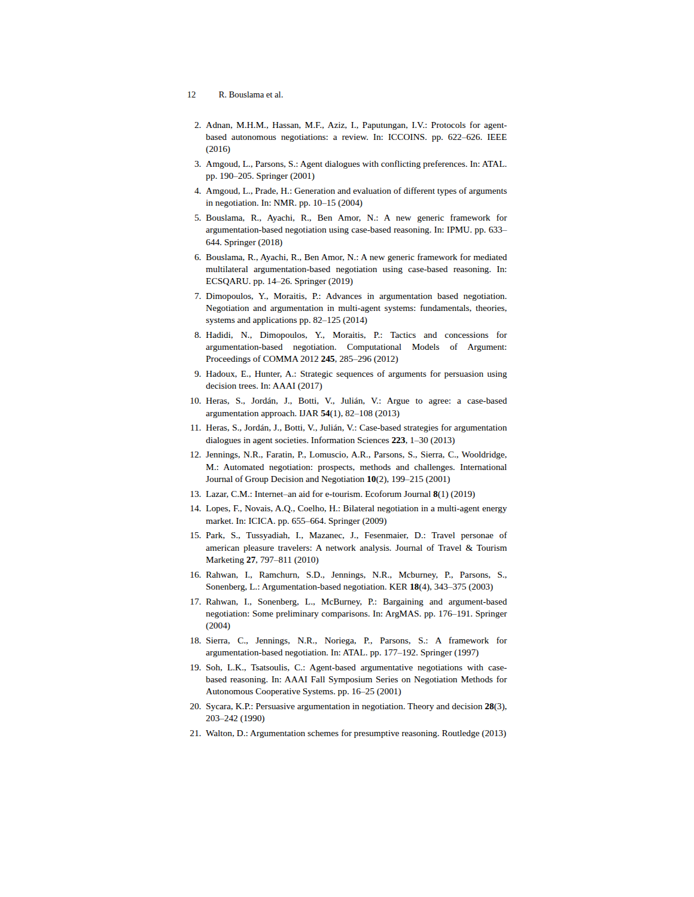12 R. Bouslama et al.
2. Adnan, M.H.M., Hassan, M.F., Aziz, I., Paputungan, I.V.: Protocols for agent-based autonomous negotiations: a review. In: ICCOINS. pp. 622–626. IEEE (2016)
3. Amgoud, L., Parsons, S.: Agent dialogues with conflicting preferences. In: ATAL. pp. 190–205. Springer (2001)
4. Amgoud, L., Prade, H.: Generation and evaluation of different types of arguments in negotiation. In: NMR. pp. 10–15 (2004)
5. Bouslama, R., Ayachi, R., Ben Amor, N.: A new generic framework for argumentation-based negotiation using case-based reasoning. In: IPMU. pp. 633–644. Springer (2018)
6. Bouslama, R., Ayachi, R., Ben Amor, N.: A new generic framework for mediated multilateral argumentation-based negotiation using case-based reasoning. In: ECSQARU. pp. 14–26. Springer (2019)
7. Dimopoulos, Y., Moraitis, P.: Advances in argumentation based negotiation. Negotiation and argumentation in multi-agent systems: fundamentals, theories, systems and applications pp. 82–125 (2014)
8. Hadidi, N., Dimopoulos, Y., Moraitis, P.: Tactics and concessions for argumentation-based negotiation. Computational Models of Argument: Proceedings of COMMA 2012 245, 285–296 (2012)
9. Hadoux, E., Hunter, A.: Strategic sequences of arguments for persuasion using decision trees. In: AAAI (2017)
10. Heras, S., Jordán, J., Botti, V., Julián, V.: Argue to agree: a case-based argumentation approach. IJAR 54(1), 82–108 (2013)
11. Heras, S., Jordán, J., Botti, V., Julián, V.: Case-based strategies for argumentation dialogues in agent societies. Information Sciences 223, 1–30 (2013)
12. Jennings, N.R., Faratin, P., Lomuscio, A.R., Parsons, S., Sierra, C., Wooldridge, M.: Automated negotiation: prospects, methods and challenges. International Journal of Group Decision and Negotiation 10(2), 199–215 (2001)
13. Lazar, C.M.: Internet–an aid for e-tourism. Ecoforum Journal 8(1) (2019)
14. Lopes, F., Novais, A.Q., Coelho, H.: Bilateral negotiation in a multi-agent energy market. In: ICICA. pp. 655–664. Springer (2009)
15. Park, S., Tussyadiah, I., Mazanec, J., Fesenmaier, D.: Travel personae of american pleasure travelers: A network analysis. Journal of Travel & Tourism Marketing 27, 797–811 (2010)
16. Rahwan, I., Ramchurn, S.D., Jennings, N.R., Mcburney, P., Parsons, S., Sonenberg, L.: Argumentation-based negotiation. KER 18(4), 343–375 (2003)
17. Rahwan, I., Sonenberg, L., McBurney, P.: Bargaining and argument-based negotiation: Some preliminary comparisons. In: ArgMAS. pp. 176–191. Springer (2004)
18. Sierra, C., Jennings, N.R., Noriega, P., Parsons, S.: A framework for argumentation-based negotiation. In: ATAL. pp. 177–192. Springer (1997)
19. Soh, L.K., Tsatsoulis, C.: Agent-based argumentative negotiations with case-based reasoning. In: AAAI Fall Symposium Series on Negotiation Methods for Autonomous Cooperative Systems. pp. 16–25 (2001)
20. Sycara, K.P.: Persuasive argumentation in negotiation. Theory and decision 28(3), 203–242 (1990)
21. Walton, D.: Argumentation schemes for presumptive reasoning. Routledge (2013)